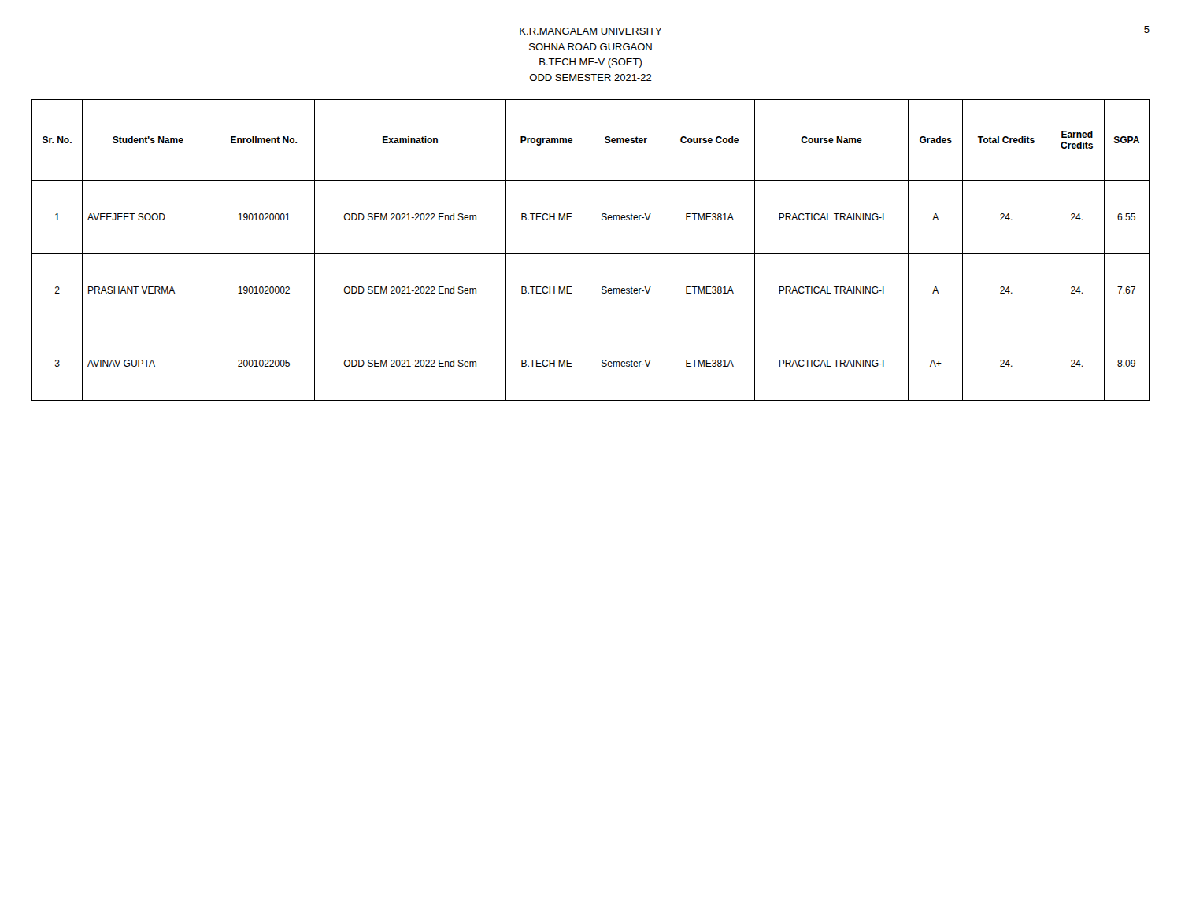5
K.R.MANGALAM UNIVERSITY
SOHNA ROAD GURGAON
B.TECH ME-V (SOET)
ODD SEMESTER 2021-22
| Sr. No. | Student's Name | Enrollment No. | Examination | Programme | Semester | Course Code | Course Name | Grades | Total Credits | Earned Credits | SGPA |
| --- | --- | --- | --- | --- | --- | --- | --- | --- | --- | --- | --- |
| 1 | AVEEJEET SOOD | 1901020001 | ODD SEM 2021-2022 End Sem | B.TECH ME | Semester-V | ETME381A | PRACTICAL TRAINING-I | A | 24. | 24. | 6.55 |
| 2 | PRASHANT VERMA | 1901020002 | ODD SEM 2021-2022 End Sem | B.TECH ME | Semester-V | ETME381A | PRACTICAL TRAINING-I | A | 24. | 24. | 7.67 |
| 3 | AVINAV GUPTA | 2001022005 | ODD SEM 2021-2022 End Sem | B.TECH ME | Semester-V | ETME381A | PRACTICAL TRAINING-I | A+ | 24. | 24. | 8.09 |